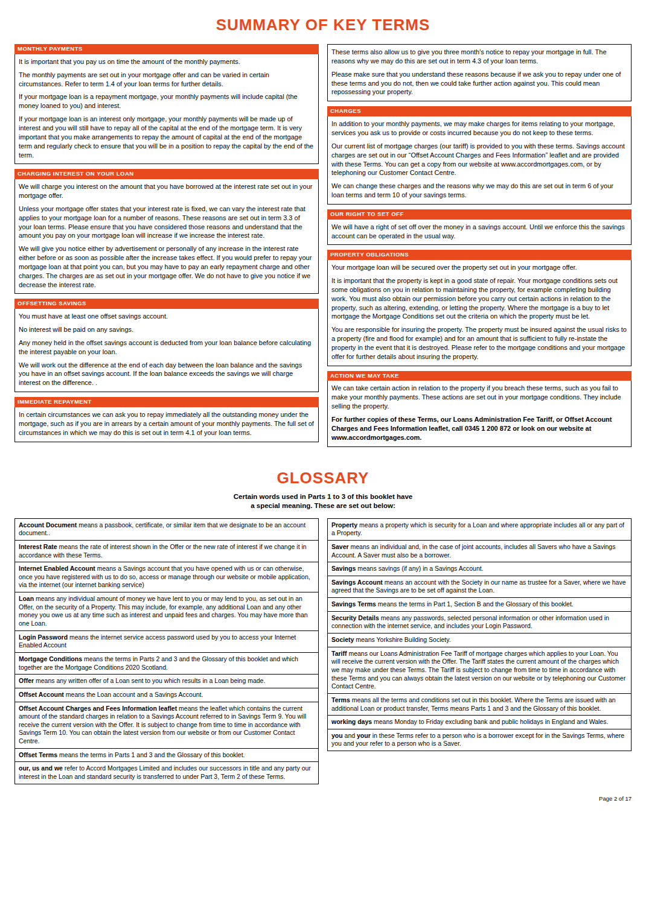SUMMARY OF KEY TERMS
MONTHLY PAYMENTS
It is important that you pay us on time the amount of the monthly payments.
The monthly payments are set out in your mortgage offer and can be varied in certain circumstances. Refer to term 1.4 of your loan terms for further details.
If your mortgage loan is a repayment mortgage, your monthly payments will include capital (the money loaned to you) and interest.
If your mortgage loan is an interest only mortgage, your monthly payments will be made up of interest and you will still have to repay all of the capital at the end of the mortgage term. It is very important that you make arrangements to repay the amount of capital at the end of the mortgage term and regularly check to ensure that you will be in a position to repay the capital by the end of the term.
CHARGING INTEREST ON YOUR LOAN
We will charge you interest on the amount that you have borrowed at the interest rate set out in your mortgage offer.
Unless your mortgage offer states that your interest rate is fixed, we can vary the interest rate that applies to your mortgage loan for a number of reasons. These reasons are set out in term 3.3 of your loan terms. Please ensure that you have considered those reasons and understand that the amount you pay on your mortgage loan will increase if we increase the interest rate.
We will give you notice either by advertisement or personally of any increase in the interest rate either before or as soon as possible after the increase takes effect. If you would prefer to repay your mortgage loan at that point you can, but you may have to pay an early repayment charge and other charges. The charges are as set out in your mortgage offer. We do not have to give you notice if we decrease the interest rate.
OFFSETTING SAVINGS
You must have at least one offset savings account.
No interest will be paid on any savings.
Any money held in the offset savings account is deducted from your loan balance before calculating the interest payable on your loan.
We will work out the difference at the end of each day between the loan balance and the savings you have in an offset savings account. If the loan balance exceeds the savings we will charge interest on the difference. .
IMMEDIATE REPAYMENT
In certain circumstances we can ask you to repay immediately all the outstanding money under the mortgage, such as if you are in arrears by a certain amount of your monthly payments. The full set of circumstances in which we may do this is set out in term 4.1 of your loan terms.
These terms also allow us to give you three month's notice to repay your mortgage in full. The reasons why we may do this are set out in term 4.3 of your loan terms.
Please make sure that you understand these reasons because if we ask you to repay under one of these terms and you do not, then we could take further action against you. This could mean repossessing your property.
CHARGES
In addition to your monthly payments, we may make charges for items relating to your mortgage, services you ask us to provide or costs incurred because you do not keep to these terms.
Our current list of mortgage charges (our tariff) is provided to you with these terms. Savings account charges are set out in our “Offset Account Charges and Fees Information” leaflet and are provided with these Terms. You can get a copy from our website at www.accordmortgages.com, or by telephoning our Customer Contact Centre.
We can change these charges and the reasons why we may do this are set out in term 6 of your loan terms and term 10 of your savings terms.
OUR RIGHT TO SET OFF
We will have a right of set off over the money in a savings account. Until we enforce this the savings account can be operated in the usual way.
PROPERTY OBLIGATIONS
Your mortgage loan will be secured over the property set out in your mortgage offer.
It is important that the property is kept in a good state of repair. Your mortgage conditions sets out some obligations on you in relation to maintaining the property, for example completing building work. You must also obtain our permission before you carry out certain actions in relation to the property, such as altering, extending, or letting the property. Where the mortgage is a buy to let mortgage the Mortgage Conditions set out the criteria on which the property must be let.
You are responsible for insuring the property. The property must be insured against the usual risks to a property (fire and flood for example) and for an amount that is sufficient to fully re-instate the property in the event that it is destroyed. Please refer to the mortgage conditions and your mortgage offer for further details about insuring the property.
ACTION WE MAY TAKE
We can take certain action in relation to the property if you breach these terms, such as you fail to make your monthly payments. These actions are set out in your mortgage conditions. They include selling the property.
For further copies of these Terms, our Loans Administration Fee Tariff, or Offset Account Charges and Fees Information leaflet, call 0345 1 200 872 or look on our website at www.accordmortgages.com.
GLOSSARY
Certain words used in Parts 1 to 3 of this booklet have
a special meaning. These are set out below:
| Account Document means a passbook, certificate, or similar item that we designate to be an account document.. |
| Interest Rate means the rate of interest shown in the Offer or the new rate of interest if we change it in accordance with these Terms. |
| Internet Enabled Account means a Savings account that you have opened with us or can otherwise, once you have registered with us to do so, access or manage through our website or mobile application, via the internet (our internet banking service) |
| Loan means any individual amount of money we have lent to you or may lend to you, as set out in an Offer, on the security of a Property. This may include, for example, any additional Loan and any other money you owe us at any time such as interest and unpaid fees and charges. You may have more than one Loan. |
| Login Password means the internet service access password used by you to access your Internet Enabled Account |
| Mortgage Conditions means the terms in Parts 2 and 3 and the Glossary of this booklet and which together are the Mortgage Conditions 2020 Scotland. |
| Offer means any written offer of a Loan sent to you which results in a Loan being made. |
| Offset Account means the Loan account and a Savings Account. |
| Offset Account Charges and Fees Information leaflet means the leaflet which contains the current amount of the standard charges in relation to a Savings Account referred to in Savings Term 9. You will receive the current version with the Offer. It is subject to change from time to time in accordance with Savings Term 10. You can obtain the latest version from our website or from our Customer Contact Centre. |
| Offset Terms means the terms in Parts 1 and 3 and the Glossary of this booklet. |
| our, us and we refer to Accord Mortgages Limited and includes our successors in title and any party our interest in the Loan and standard security is transferred to under Part 3, Term 2 of these Terms. |
| Property means a property which is security for a Loan and where appropriate includes all or any part of a Property. |
| Saver means an individual and, in the case of joint accounts, includes all Savers who have a Savings Account. A Saver must also be a borrower. |
| Savings means savings (if any) in a Savings Account. |
| Savings Account means an account with the Society in our name as trustee for a Saver, where we have agreed that the Savings are to be set off against the Loan. |
| Savings Terms means the terms in Part 1, Section B and the Glossary of this booklet. |
| Security Details means any passwords, selected personal information or other information used in connection with the internet service, and includes your Login Password. |
| Society means Yorkshire Building Society. |
| Tariff means our Loans Administration Fee Tariff of mortgage charges which applies to your Loan. You will receive the current version with the Offer. The Tariff states the current amount of the charges which we may make under these Terms. The Tariff is subject to change from time to time in accordance with these Terms and you can always obtain the latest version on our website or by telephoning our Customer Contact Centre. |
| Terms means all the terms and conditions set out in this booklet. Where the Terms are issued with an additional Loan or product transfer, Terms means Parts 1 and 3 and the Glossary of this booklet. |
| working days means Monday to Friday excluding bank and public holidays in England and Wales. |
| you and your in these Terms refer to a person who is a borrower except for in the Savings Terms, where you and your refer to a person who is a Saver. |
Page 2 of 17